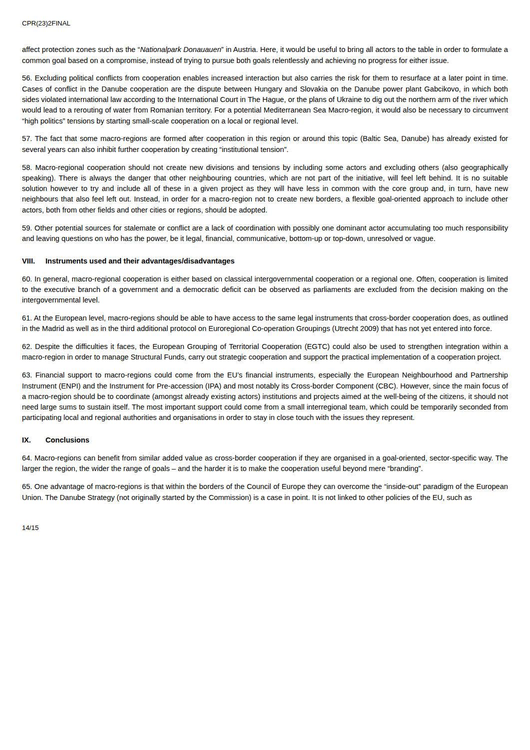CPR(23)2FINAL
affect protection zones such as the “Nationalpark Donauauen” in Austria. Here, it would be useful to bring all actors to the table in order to formulate a common goal based on a compromise, instead of trying to pursue both goals relentlessly and achieving no progress for either issue.
56. Excluding political conflicts from cooperation enables increased interaction but also carries the risk for them to resurface at a later point in time. Cases of conflict in the Danube cooperation are the dispute between Hungary and Slovakia on the Danube power plant Gabcikovo, in which both sides violated international law according to the International Court in The Hague, or the plans of Ukraine to dig out the northern arm of the river which would lead to a rerouting of water from Romanian territory. For a potential Mediterranean Sea Macro-region, it would also be necessary to circumvent “high politics” tensions by starting small-scale cooperation on a local or regional level.
57. The fact that some macro-regions are formed after cooperation in this region or around this topic (Baltic Sea, Danube) has already existed for several years can also inhibit further cooperation by creating “institutional tension”.
58. Macro-regional cooperation should not create new divisions and tensions by including some actors and excluding others (also geographically speaking). There is always the danger that other neighbouring countries, which are not part of the initiative, will feel left behind. It is no suitable solution however to try and include all of these in a given project as they will have less in common with the core group and, in turn, have new neighbours that also feel left out. Instead, in order for a macro-region not to create new borders, a flexible goal-oriented approach to include other actors, both from other fields and other cities or regions, should be adopted.
59. Other potential sources for stalemate or conflict are a lack of coordination with possibly one dominant actor accumulating too much responsibility and leaving questions on who has the power, be it legal, financial, communicative, bottom-up or top-down, unresolved or vague.
VIII. Instruments used and their advantages/disadvantages
60. In general, macro-regional cooperation is either based on classical intergovernmental cooperation or a regional one. Often, cooperation is limited to the executive branch of a government and a democratic deficit can be observed as parliaments are excluded from the decision making on the intergovernmental level.
61. At the European level, macro-regions should be able to have access to the same legal instruments that cross-border cooperation does, as outlined in the Madrid as well as in the third additional protocol on Euroregional Co-operation Groupings (Utrecht 2009) that has not yet entered into force.
62. Despite the difficulties it faces, the European Grouping of Territorial Cooperation (EGTC) could also be used to strengthen integration within a macro-region in order to manage Structural Funds, carry out strategic cooperation and support the practical implementation of a cooperation project.
63. Financial support to macro-regions could come from the EU’s financial instruments, especially the European Neighbourhood and Partnership Instrument (ENPI) and the Instrument for Pre-accession (IPA) and most notably its Cross-border Component (CBC). However, since the main focus of a macro-region should be to coordinate (amongst already existing actors) institutions and projects aimed at the well-being of the citizens, it should not need large sums to sustain itself. The most important support could come from a small interregional team, which could be temporarily seconded from participating local and regional authorities and organisations in order to stay in close touch with the issues they represent.
IX. Conclusions
64. Macro-regions can benefit from similar added value as cross-border cooperation if they are organised in a goal-oriented, sector-specific way. The larger the region, the wider the range of goals – and the harder it is to make the cooperation useful beyond mere “branding”.
65. One advantage of macro-regions is that within the borders of the Council of Europe they can overcome the “inside-out” paradigm of the European Union. The Danube Strategy (not originally started by the Commission) is a case in point. It is not linked to other policies of the EU, such as
14/15